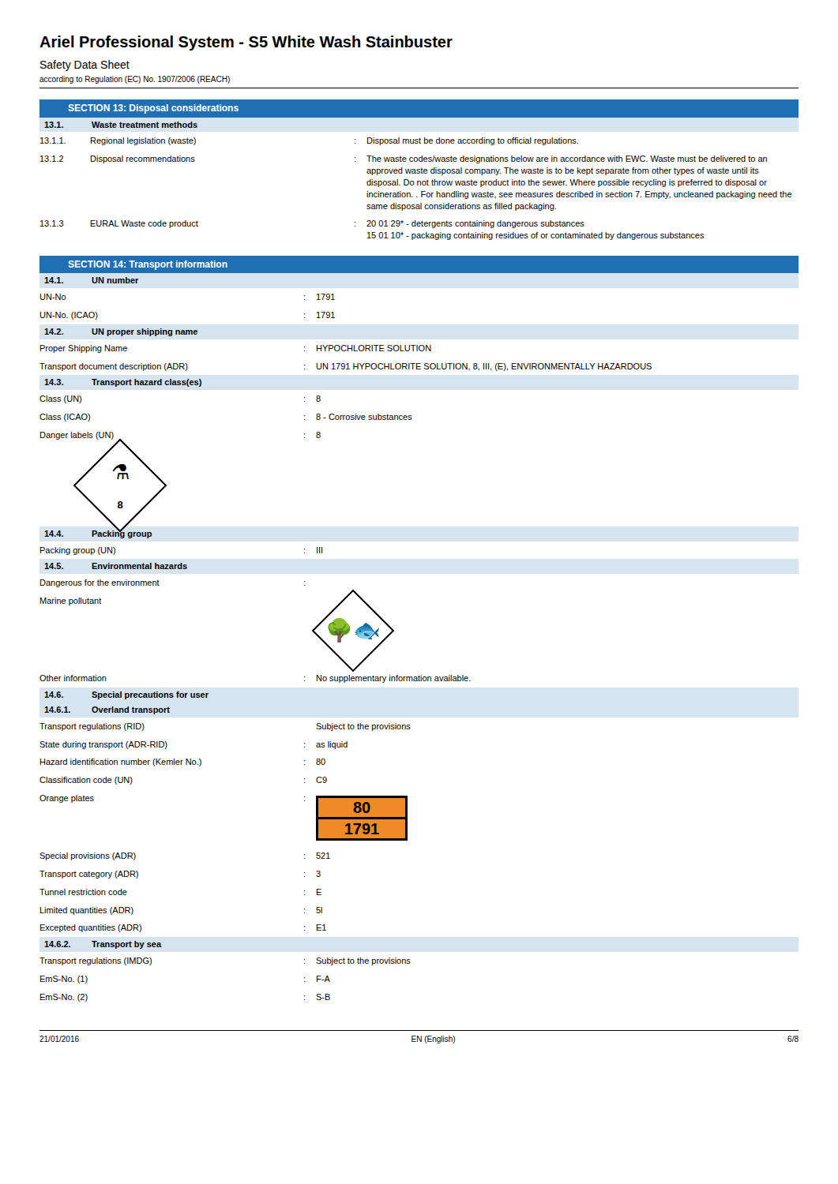Ariel Professional System - S5 White Wash Stainbuster
Safety Data Sheet
according to Regulation (EC) No. 1907/2006 (REACH)
SECTION 13: Disposal considerations
13.1. Waste treatment methods
| 13.1.1. | Regional legislation (waste) | : | Disposal must be done according to official regulations. |
| 13.1.2 | Disposal recommendations | : | The waste codes/waste designations below are in accordance with EWC. Waste must be delivered to an approved waste disposal company. The waste is to be kept separate from other types of waste until its disposal. Do not throw waste product into the sewer. Where possible recycling is preferred to disposal or incineration. . For handling waste, see measures described in section 7. Empty, uncleaned packaging need the same disposal considerations as filled packaging. |
| 13.1.3 | EURAL Waste code product | : | 20 01 29* - detergents containing dangerous substances 15 01 10* - packaging containing residues of or contaminated by dangerous substances |
SECTION 14: Transport information
14.1. UN number
| UN-No | : | 1791 |
| UN-No. (ICAO) | : | 1791 |
14.2. UN proper shipping name
| Proper Shipping Name | : | HYPOCHLORITE SOLUTION |
| Transport document description (ADR) | : | UN 1791 HYPOCHLORITE SOLUTION, 8, III, (E), ENVIRONMENTALLY HAZARDOUS |
14.3. Transport hazard class(es)
| Class (UN) | : | 8 |
| Class (ICAO) | : | 8 - Corrosive substances |
| Danger labels (UN) | : | 8 |
⚗
8
14.4. Packing group
| Packing group (UN) | : | III |
14.5. Environmental hazards
| Dangerous for the environment | : | |
| Marine pollutant | | 🌳🐟 |
| Other information | : | No supplementary information available. |
14.6. Special precautions for user
14.6.1. Overland transport
| Transport regulations (RID) | | Subject to the provisions |
| State during transport (ADR-RID) | : | as liquid |
| Hazard identification number (Kemler No.) | : | 80 |
| Classification code (UN) | : | C9 |
| Orange plates | : | 80 1791 |
| Special provisions (ADR) | : | 521 |
| Transport category (ADR) | : | 3 |
| Tunnel restriction code | : | E |
| Limited quantities (ADR) | : | 5l |
| Excepted quantities (ADR) | : | E1 |
14.6.2. Transport by sea
| Transport regulations (IMDG) | : | Subject to the provisions |
| EmS-No. (1) | : | F-A |
| EmS-No. (2) | : | S-B |
21/01/2016
EN (English)
6/8